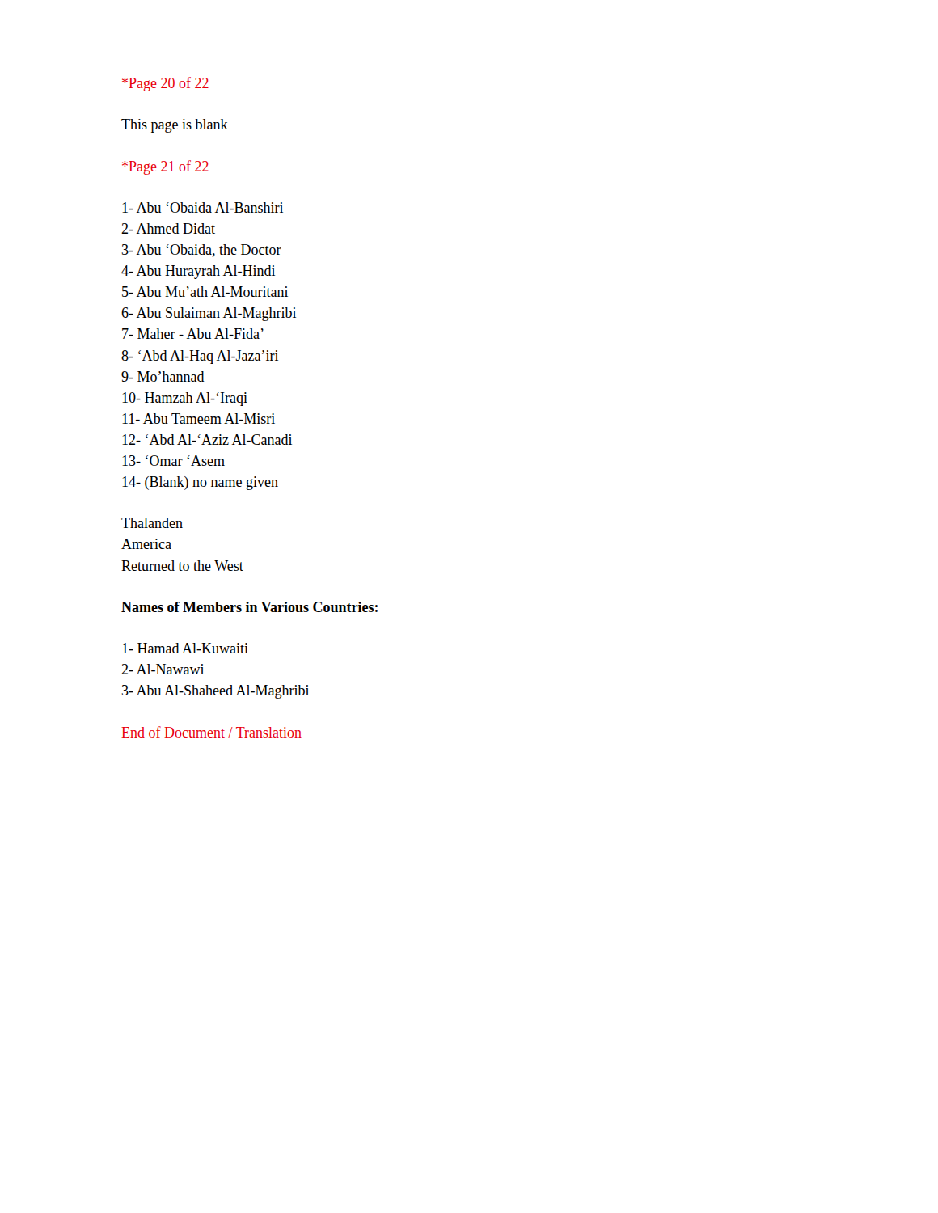*Page 20 of 22
This page is blank
*Page 21 of 22
1- Abu ‘Obaida Al-Banshiri
2- Ahmed Didat
3- Abu ‘Obaida, the Doctor
4- Abu Hurayrah Al-Hindi
5- Abu Mu’ath Al-Mouritani
6- Abu Sulaiman Al-Maghribi
7- Maher - Abu Al-Fida’
8- ‘Abd Al-Haq Al-Jaza’iri
9- Mo’hannad
10- Hamzah Al-‘Iraqi
11- Abu Tameem Al-Misri
12- ‘Abd Al-‘Aziz Al-Canadi
13- ‘Omar ‘Asem
14- (Blank) no name given
Thalanden
America
Returned to the West
Names of Members in Various Countries:
1- Hamad Al-Kuwaiti
2- Al-Nawawi
3- Abu Al-Shaheed Al-Maghribi
End of Document / Translation